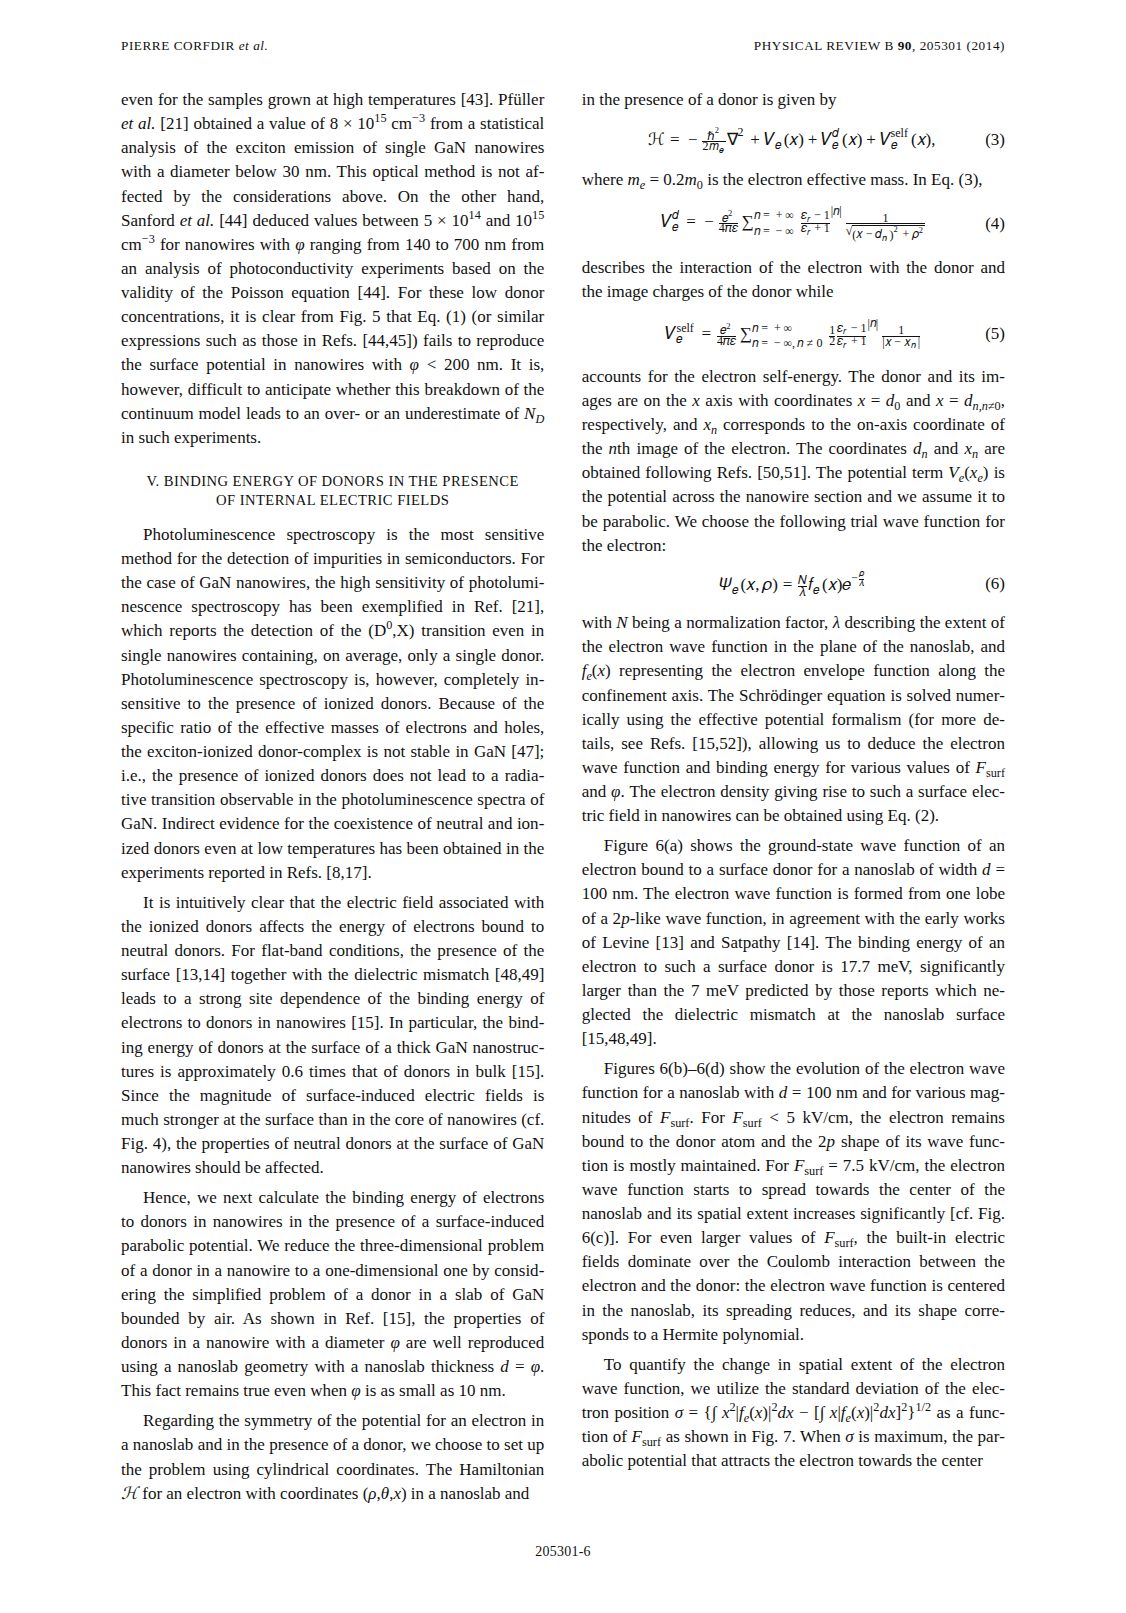Pierre Corfdir et al.
Physical Review B 90, 205301 (2014)
even for the samples grown at high temperatures [43]. Pfüller et al. [21] obtained a value of 8 × 1015 cm−3 from a statistical analysis of the exciton emission of single GaN nanowires with a diameter below 30 nm. This optical method is not affected by the considerations above. On the other hand, Sanford et al. [44] deduced values between 5 × 1014 and 1015 cm−3 for nanowires with φ ranging from 140 to 700 nm from an analysis of photoconductivity experiments based on the validity of the Poisson equation [44]. For these low donor concentrations, it is clear from Fig. 5 that Eq. (1) (or similar expressions such as those in Refs. [44,45]) fails to reproduce the surface potential in nanowires with φ < 200 nm. It is, however, difficult to anticipate whether this breakdown of the continuum model leads to an over- or an underestimate of ND in such experiments.
V. Binding energy of donors in the presence
of internal electric fields
Photoluminescence spectroscopy is the most sensitive method for the detection of impurities in semiconductors. For the case of GaN nanowires, the high sensitivity of photoluminescence spectroscopy has been exemplified in Ref. [21], which reports the detection of the (D0,X) transition even in single nanowires containing, on average, only a single donor. Photoluminescence spectroscopy is, however, completely insensitive to the presence of ionized donors. Because of the specific ratio of the effective masses of electrons and holes, the exciton-ionized donor-complex is not stable in GaN [47]; i.e., the presence of ionized donors does not lead to a radiative transition observable in the photoluminescence spectra of GaN. Indirect evidence for the coexistence of neutral and ionized donors even at low temperatures has been obtained in the experiments reported in Refs. [8,17].
It is intuitively clear that the electric field associated with the ionized donors affects the energy of electrons bound to neutral donors. For flat-band conditions, the presence of the surface [13,14] together with the dielectric mismatch [48,49] leads to a strong site dependence of the binding energy of electrons to donors in nanowires [15]. In particular, the binding energy of donors at the surface of a thick GaN nanostructures is approximately 0.6 times that of donors in bulk [15]. Since the magnitude of surface-induced electric fields is much stronger at the surface than in the core of nanowires (cf. Fig. 4), the properties of neutral donors at the surface of GaN nanowires should be affected.
Hence, we next calculate the binding energy of electrons to donors in nanowires in the presence of a surface-induced parabolic potential. We reduce the three-dimensional problem of a donor in a nanowire to a one-dimensional one by considering the simplified problem of a donor in a slab of GaN bounded by air. As shown in Ref. [15], the properties of donors in a nanowire with a diameter φ are well reproduced using a nanoslab geometry with a nanoslab thickness d = φ. This fact remains true even when φ is as small as 10 nm.
Regarding the symmetry of the potential for an electron in a nanoslab and in the presence of a donor, we choose to set up the problem using cylindrical coordinates. The Hamiltonian ℋ for an electron with coordinates (ρ,θ,x) in a nanoslab and
in the presence of a donor is given by
ℋ= − ℏ22me ∇2 + Ve(x) + Ved(x) + Veself(x) , (3)
where me = 0.2m0 is the electron effective mass. In Eq. (3),
Ved = − e24πε ∑n=−∞n=+∞ εr−1εr+1 |n| 1 (x−dn)2+ρ2 (4)
describes the interaction of the electron with the donor and the image charges of the donor while
Veself = e24πε ∑n=−∞,n≠0n=+∞ 12 εr−1εr+1 |n| 1|x−xn| (5)
accounts for the electron self-energy. The donor and its images are on the x axis with coordinates x = d0 and x = dn,n≠0, respectively, and xn corresponds to the on-axis coordinate of the nth image of the electron. The coordinates dn and xn are obtained following Refs. [50,51]. The potential term Ve(xe) is the potential across the nanowire section and we assume it to be parabolic. We choose the following trial wave function for the electron:
Ψe(x,ρ) = Nλ fe(x) e−ρλ (6)
with N being a normalization factor, λ describing the extent of the electron wave function in the plane of the nanoslab, and fe(x) representing the electron envelope function along the confinement axis. The Schrödinger equation is solved numerically using the effective potential formalism (for more details, see Refs. [15,52]), allowing us to deduce the electron wave function and binding energy for various values of Fsurf and φ. The electron density giving rise to such a surface electric field in nanowires can be obtained using Eq. (2).
Figure 6(a) shows the ground-state wave function of an electron bound to a surface donor for a nanoslab of width d = 100 nm. The electron wave function is formed from one lobe of a 2p-like wave function, in agreement with the early works of Levine [13] and Satpathy [14]. The binding energy of an electron to such a surface donor is 17.7 meV, significantly larger than the 7 meV predicted by those reports which neglected the dielectric mismatch at the nanoslab surface [15,48,49].
Figures 6(b)–6(d) show the evolution of the electron wave function for a nanoslab with d = 100 nm and for various magnitudes of Fsurf. For Fsurf < 5 kV/cm, the electron remains bound to the donor atom and the 2p shape of its wave function is mostly maintained. For Fsurf = 7.5 kV/cm, the electron wave function starts to spread towards the center of the nanoslab and its spatial extent increases significantly [cf. Fig. 6(c)]. For even larger values of Fsurf, the built-in electric fields dominate over the Coulomb interaction between the electron and the donor: the electron wave function is centered in the nanoslab, its spreading reduces, and its shape corresponds to a Hermite polynomial.
To quantify the change in spatial extent of the electron wave function, we utilize the standard deviation of the electron position σ = {∫ x2|fe(x)|2dx − [∫ x|fe(x)|2dx]2}1/2 as a function of Fsurf as shown in Fig. 7. When σ is maximum, the parabolic potential that attracts the electron towards the center
205301-6